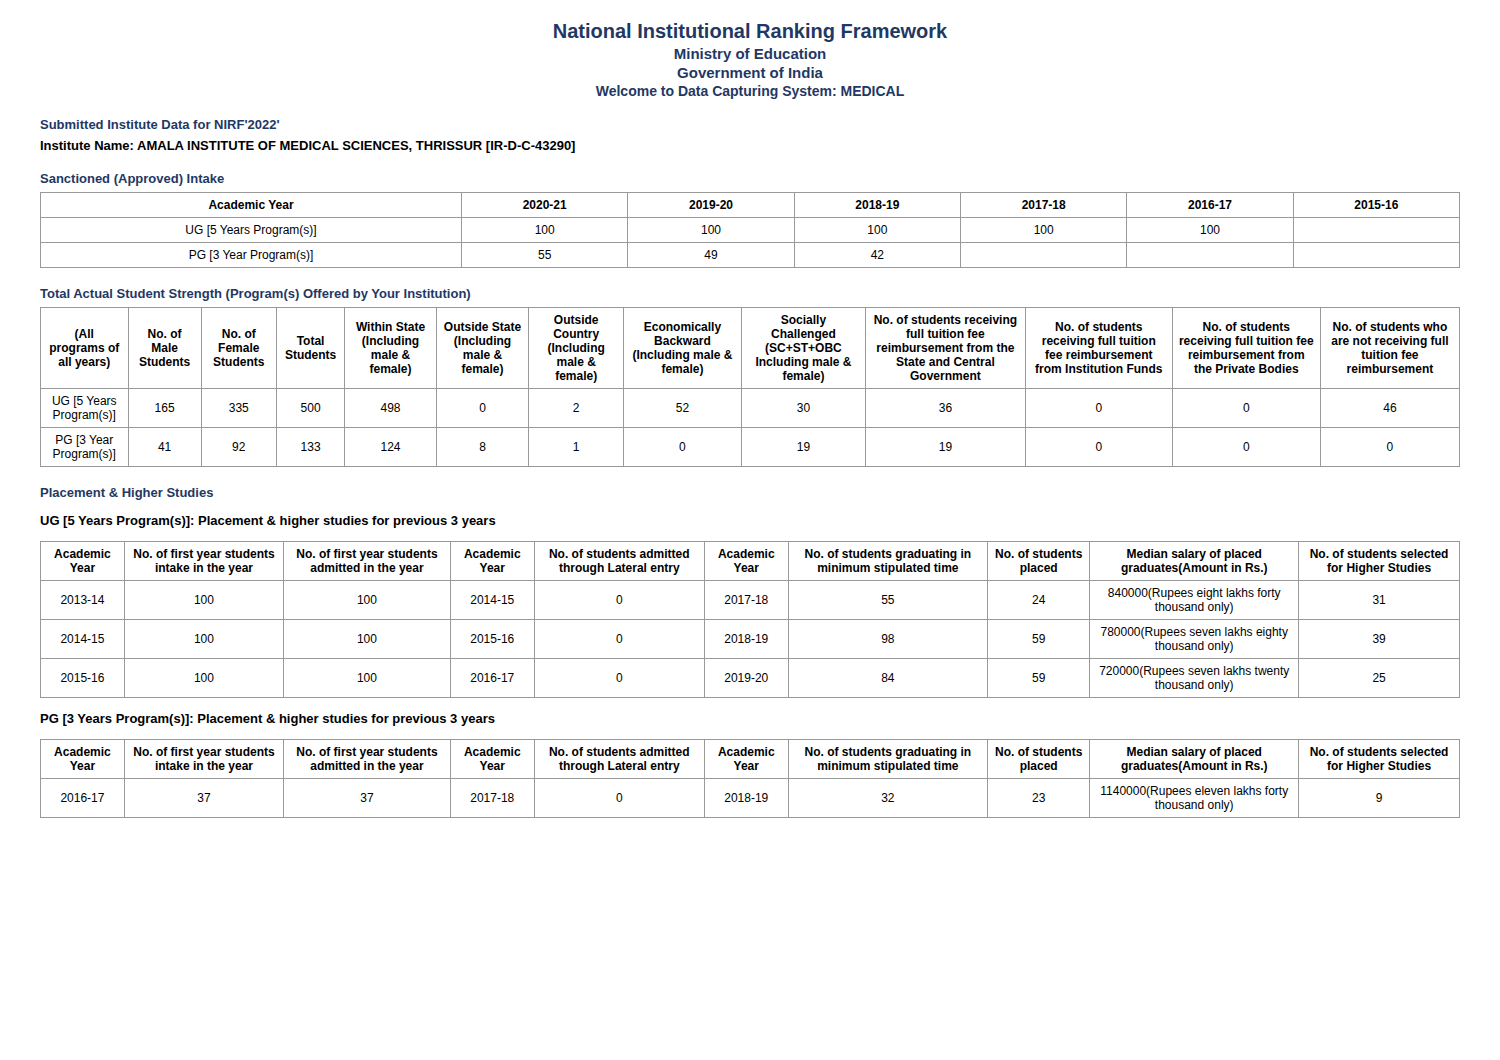National Institutional Ranking Framework
Ministry of Education
Government of India
Welcome to Data Capturing System: MEDICAL
Submitted Institute Data for NIRF'2022'
Institute Name: AMALA INSTITUTE OF MEDICAL SCIENCES, THRISSUR [IR-D-C-43290]
Sanctioned (Approved) Intake
| Academic Year | 2020-21 | 2019-20 | 2018-19 | 2017-18 | 2016-17 | 2015-16 |
| --- | --- | --- | --- | --- | --- | --- |
| UG [5 Years Program(s)] | 100 | 100 | 100 | 100 | 100 | |
| PG [3 Year Program(s)] | 55 | 49 | 42 | | | |
Total Actual Student Strength (Program(s) Offered by Your Institution)
| (All programs of all years) | No. of Male Students | No. of Female Students | Total Students | Within State (Including male & female) | Outside State (Including male & female) | Outside Country (Including male & female) | Economically Backward (Including male & female) | Socially Challenged (SC+ST+OBC Including male & female) | No. of students receiving full tuition fee reimbursement from the State and Central Government | No. of students receiving full tuition fee reimbursement from Institution Funds | No. of students receiving full tuition fee reimbursement from the Private Bodies | No. of students who are not receiving full tuition fee reimbursement |
| --- | --- | --- | --- | --- | --- | --- | --- | --- | --- | --- | --- | --- |
| UG [5 Years Program(s)] | 165 | 335 | 500 | 498 | 0 | 2 | 52 | 30 | 36 | 0 | 0 | 46 |
| PG [3 Year Program(s)] | 41 | 92 | 133 | 124 | 8 | 1 | 0 | 19 | 19 | 0 | 0 | 0 |
Placement & Higher Studies
UG [5 Years Program(s)]: Placement & higher studies for previous 3 years
| Academic Year | No. of first year students intake in the year | No. of first year students admitted in the year | Academic Year | No. of students admitted through Lateral entry | Academic Year | No. of students graduating in minimum stipulated time | No. of students placed | Median salary of placed graduates(Amount in Rs.) | No. of students selected for Higher Studies |
| --- | --- | --- | --- | --- | --- | --- | --- | --- | --- |
| 2013-14 | 100 | 100 | 2014-15 | 0 | 2017-18 | 55 | 24 | 840000(Rupees eight lakhs forty thousand only) | 31 |
| 2014-15 | 100 | 100 | 2015-16 | 0 | 2018-19 | 98 | 59 | 780000(Rupees seven lakhs eighty thousand only) | 39 |
| 2015-16 | 100 | 100 | 2016-17 | 0 | 2019-20 | 84 | 59 | 720000(Rupees seven lakhs twenty thousand only) | 25 |
PG [3 Years Program(s)]: Placement & higher studies for previous 3 years
| Academic Year | No. of first year students intake in the year | No. of first year students admitted in the year | Academic Year | No. of students admitted through Lateral entry | Academic Year | No. of students graduating in minimum stipulated time | No. of students placed | Median salary of placed graduates(Amount in Rs.) | No. of students selected for Higher Studies |
| --- | --- | --- | --- | --- | --- | --- | --- | --- | --- |
| 2016-17 | 37 | 37 | 2017-18 | 0 | 2018-19 | 32 | 23 | 1140000(Rupees eleven lakhs forty thousand only) | 9 |